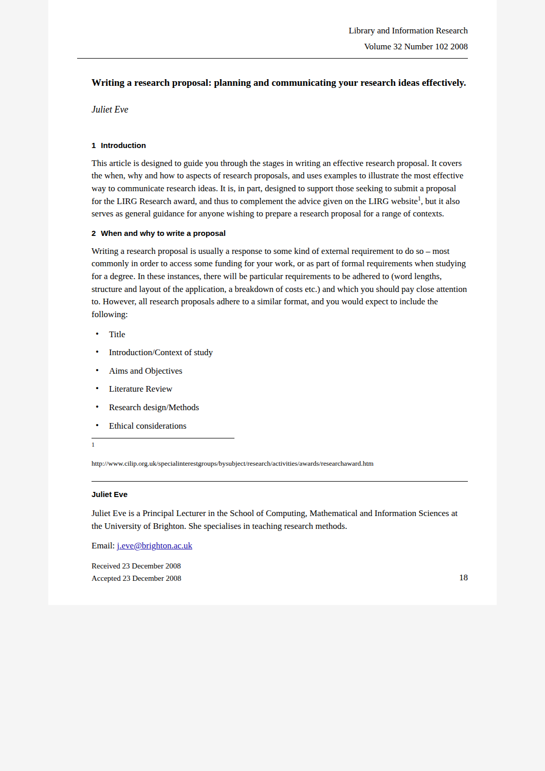Library and Information Research
Volume 32 Number 102 2008
Writing a research proposal: planning and communicating your research ideas effectively.
Juliet Eve
1 Introduction
This article is designed to guide you through the stages in writing an effective research proposal. It covers the when, why and how to aspects of research proposals, and uses examples to illustrate the most effective way to communicate research ideas. It is, in part, designed to support those seeking to submit a proposal for the LIRG Research award, and thus to complement the advice given on the LIRG website1, but it also serves as general guidance for anyone wishing to prepare a research proposal for a range of contexts.
2 When and why to write a proposal
Writing a research proposal is usually a response to some kind of external requirement to do so – most commonly in order to access some funding for your work, or as part of formal requirements when studying for a degree. In these instances, there will be particular requirements to be adhered to (word lengths, structure and layout of the application, a breakdown of costs etc.) and which you should pay close attention to. However, all research proposals adhere to a similar format, and you would expect to include the following:
Title
Introduction/Context of study
Aims and Objectives
Literature Review
Research design/Methods
Ethical considerations
1
http://www.cilip.org.uk/specialinterestgroups/bysubject/research/activities/awards/researchaward.htm
Juliet Eve
Juliet Eve is a Principal Lecturer in the School of Computing, Mathematical and Information Sciences at the University of Brighton. She specialises in teaching research methods.
Email: j.eve@brighton.ac.uk
Received 23 December 2008
Accepted 23 December 2008
18